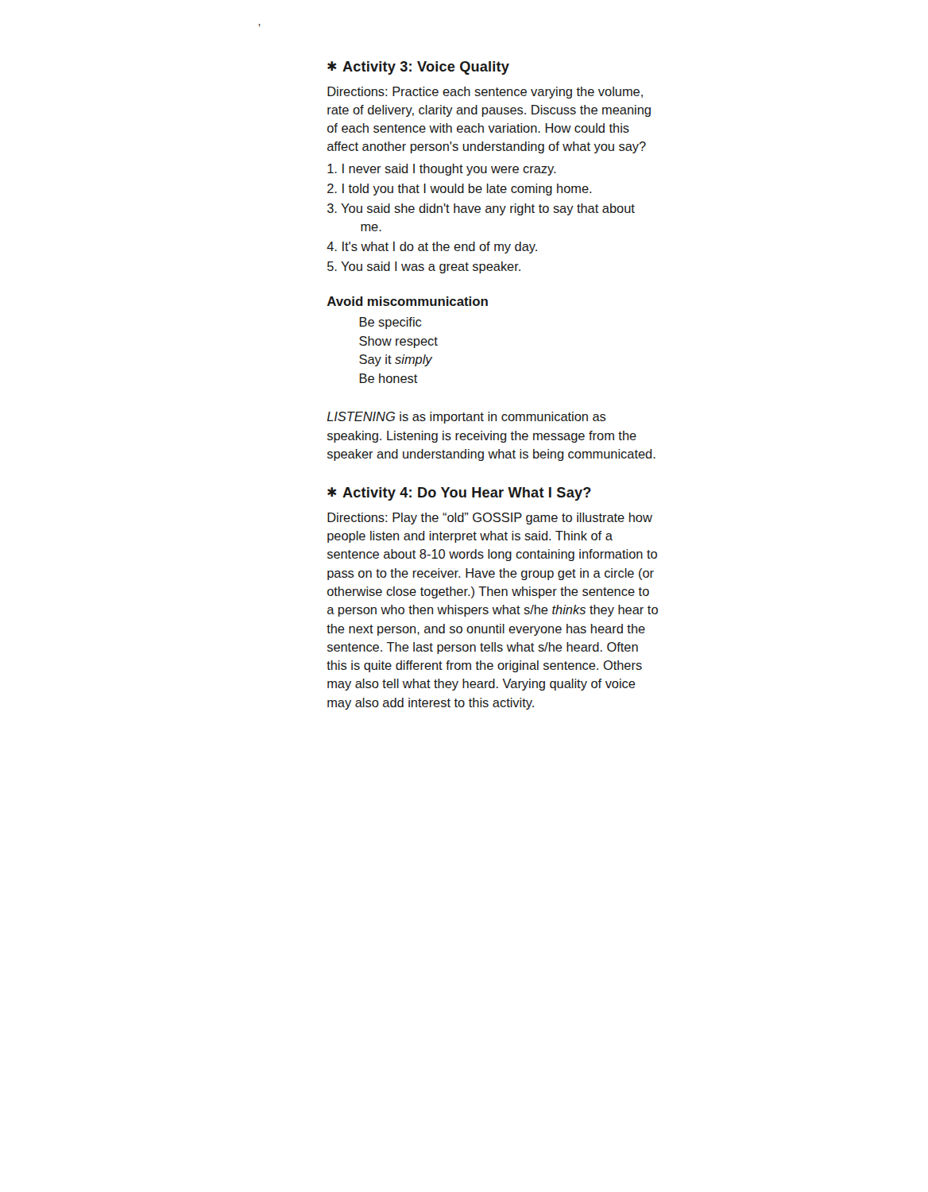’
✱ Activity 3: Voice Quality
Directions: Practice each sentence varying the volume, rate of delivery, clarity and pauses. Discuss the meaning of each sentence with each variation. How could this affect another person's understanding of what you say?
1. I never said I thought you were crazy.
2. I told you that I would be late coming home.
3. You said she didn't have any right to say that aboutme.
4. It's what I do at the end of my day.
5. You said I was a great speaker.
Avoid miscommunication
Be specific
Show respect
Say it simply
Be honest
LISTENING is as important in communication as speaking. Listening is receiving the message from the speaker and understanding what is being communicated.
✱ Activity 4: Do You Hear What I Say?
Directions: Play the “old” GOSSIP game to illustrate how people listen and interpret what is said. Think of a sentence about 8-10 words long containing information to pass on to the receiver. Have the group get in a circle (or otherwise close together.) Then whisper the sentence to a person who then whispers what s/he thinks they hear to the next person, and so onuntil everyone has heard the sentence. The last person tells what s/he heard. Often this is quite different from the original sentence. Others may also tell what they heard. Varying quality of voice may also add interest to this activity.